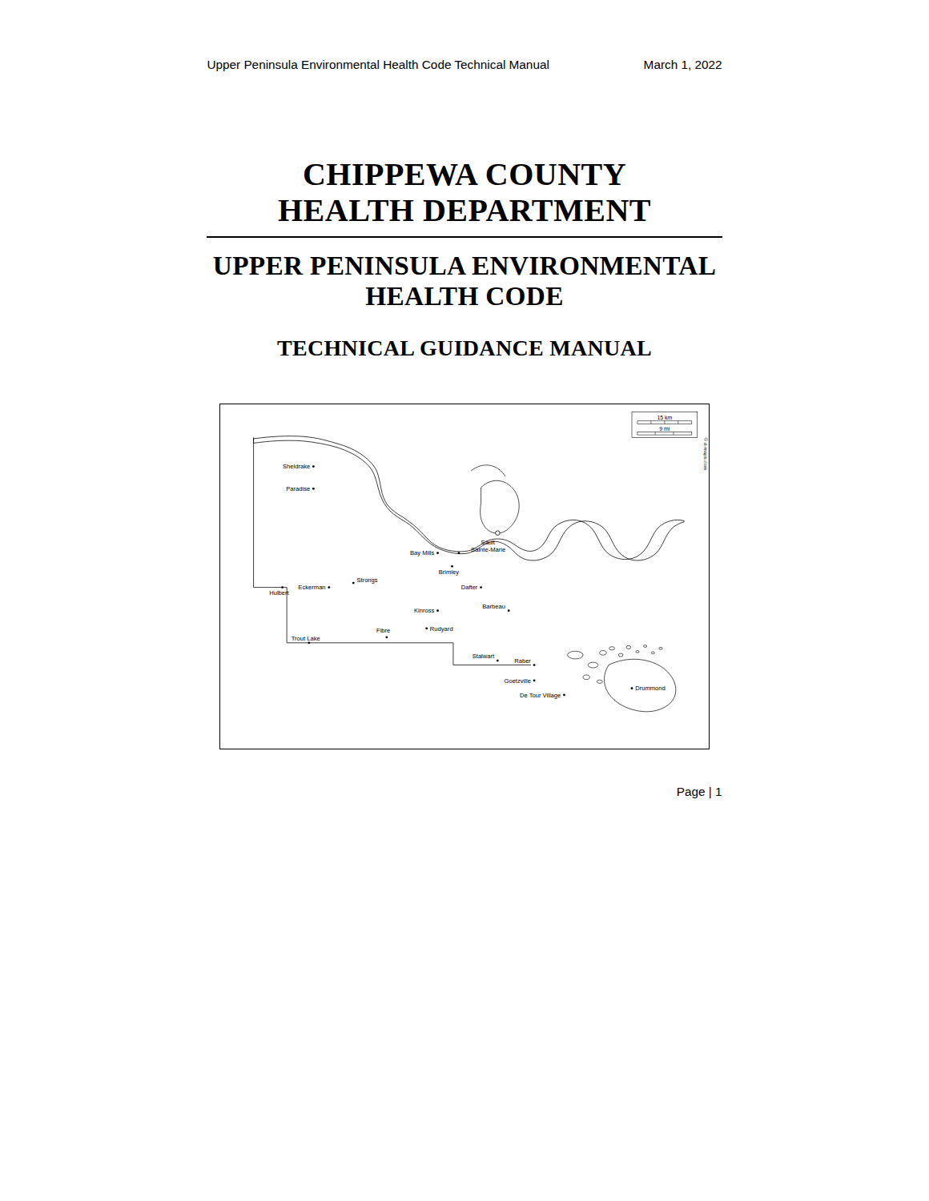Upper Peninsula Environmental Health Code Technical Manual March 1, 2022
CHIPPEWA COUNTY
HEALTH DEPARTMENT
UPPER PENINSULA ENVIRONMENTAL
HEALTH CODE
TECHNICAL GUIDANCE MANUAL
Map of Chippewa County, Michigan Outline map of Chippewa County with labeled communities including Sheldrake, Paradise, Bay Mills, Sault Sainte-Marie, Brimley, Hulbert, Eckerman, Strongs, Dafter, Kinross, Barbeau, Trout Lake, Fibre, Rudyard, Stalwart, Raber, Goetzville, De Tour Village, and Drummond. 15 km 9 mi © d-maps.com Sheldrake Paradise Bay Mills Sault Sainte-Marie Brimley Hulbert Eckerman Strongs Dafter Kinross Barbeau Rudyard Fibre Trout Lake Stalwart Raber Goetzville De Tour Village Drummond
Page | 1